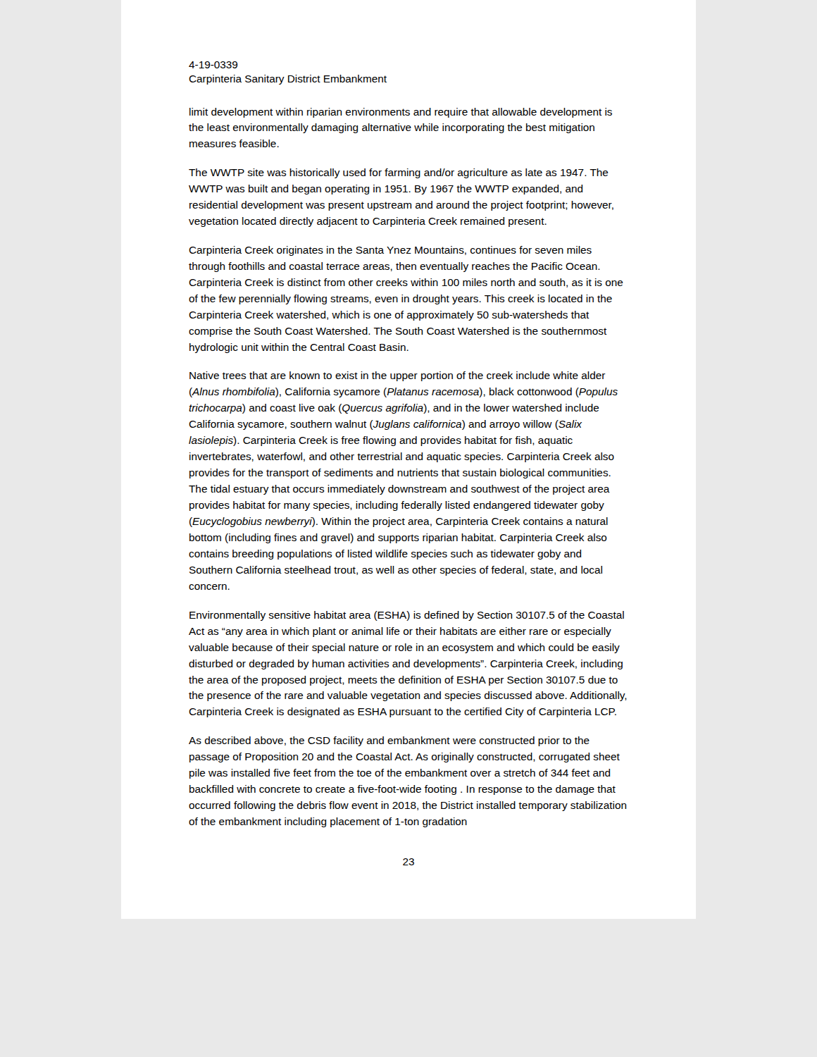4-19-0339
Carpinteria Sanitary District Embankment
limit development within riparian environments and require that allowable development is the least environmentally damaging alternative while incorporating the best mitigation measures feasible.
The WWTP site was historically used for farming and/or agriculture as late as 1947. The WWTP was built and began operating in 1951. By 1967 the WWTP expanded, and residential development was present upstream and around the project footprint; however, vegetation located directly adjacent to Carpinteria Creek remained present.
Carpinteria Creek originates in the Santa Ynez Mountains, continues for seven miles through foothills and coastal terrace areas, then eventually reaches the Pacific Ocean. Carpinteria Creek is distinct from other creeks within 100 miles north and south, as it is one of the few perennially flowing streams, even in drought years. This creek is located in the Carpinteria Creek watershed, which is one of approximately 50 sub-watersheds that comprise the South Coast Watershed. The South Coast Watershed is the southernmost hydrologic unit within the Central Coast Basin.
Native trees that are known to exist in the upper portion of the creek include white alder (Alnus rhombifolia), California sycamore (Platanus racemosa), black cottonwood (Populus trichocarpa) and coast live oak (Quercus agrifolia), and in the lower watershed include California sycamore, southern walnut (Juglans californica) and arroyo willow (Salix lasiolepis). Carpinteria Creek is free flowing and provides habitat for fish, aquatic invertebrates, waterfowl, and other terrestrial and aquatic species. Carpinteria Creek also provides for the transport of sediments and nutrients that sustain biological communities. The tidal estuary that occurs immediately downstream and southwest of the project area provides habitat for many species, including federally listed endangered tidewater goby (Eucyclogobius newberryi). Within the project area, Carpinteria Creek contains a natural bottom (including fines and gravel) and supports riparian habitat. Carpinteria Creek also contains breeding populations of listed wildlife species such as tidewater goby and Southern California steelhead trout, as well as other species of federal, state, and local concern.
Environmentally sensitive habitat area (ESHA) is defined by Section 30107.5 of the Coastal Act as “any area in which plant or animal life or their habitats are either rare or especially valuable because of their special nature or role in an ecosystem and which could be easily disturbed or degraded by human activities and developments”. Carpinteria Creek, including the area of the proposed project, meets the definition of ESHA per Section 30107.5 due to the presence of the rare and valuable vegetation and species discussed above. Additionally, Carpinteria Creek is designated as ESHA pursuant to the certified City of Carpinteria LCP.
As described above, the CSD facility and embankment were constructed prior to the passage of Proposition 20 and the Coastal Act. As originally constructed, corrugated sheet pile was installed five feet from the toe of the embankment over a stretch of 344 feet and backfilled with concrete to create a five-foot-wide footing . In response to the damage that occurred following the debris flow event in 2018, the District installed temporary stabilization of the embankment including placement of 1-ton gradation
23